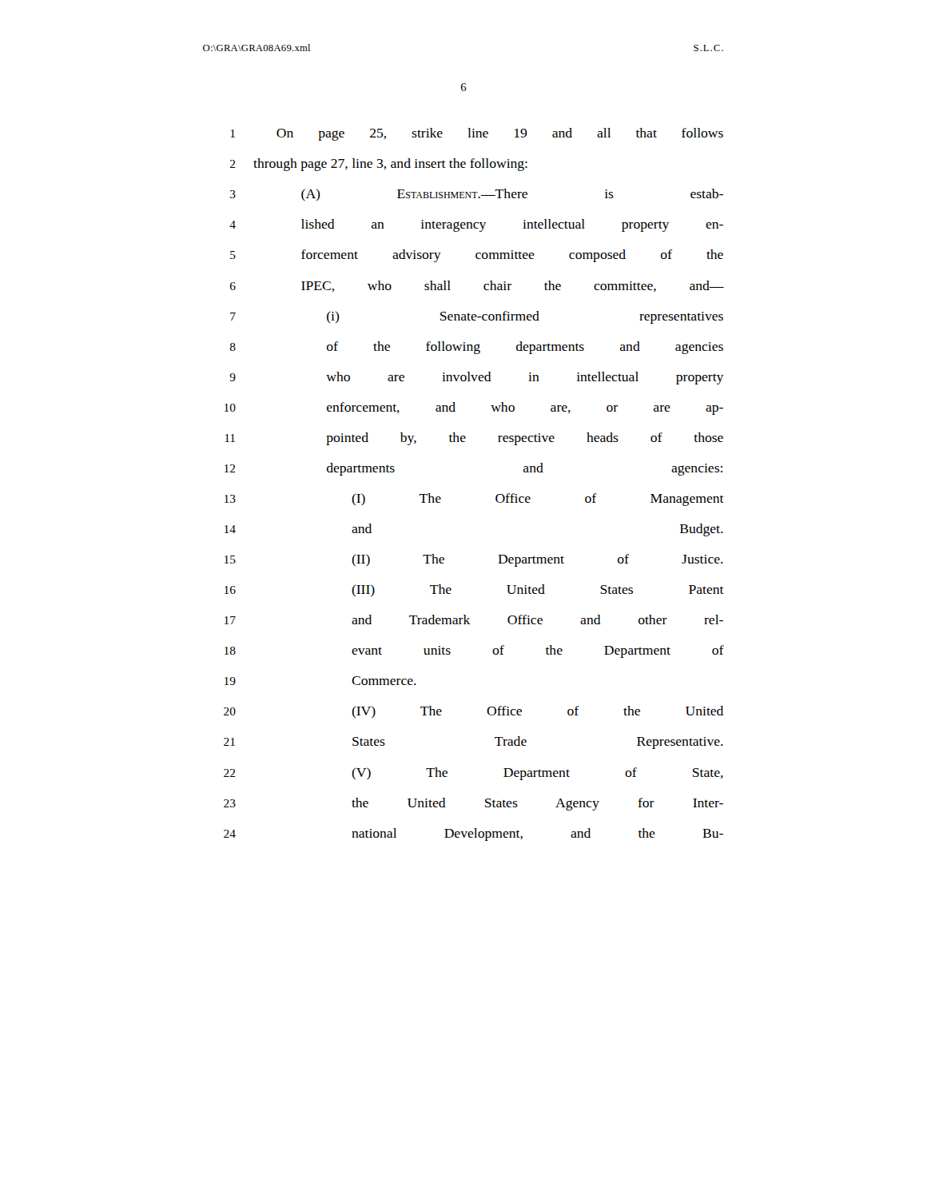O:\GRA\GRA08A69.xml
S.L.C.
6
| 1 | On page 25, strike line 19 and all that follows |
| 2 | through page 27, line 3, and insert the following: |
| 3 | (A) Establishment. —There is estab- |
| 4 | lished an interagency intellectual property en- |
| 5 | forcement advisory committee composed of the |
| 6 | IPEC, who shall chair the committee, and— |
| 7 | (i) Senate-confirmed representatives |
| 8 | of the following departments and agencies |
| 9 | who are involved in intellectual property |
| 10 | enforcement, and who are, or are ap- |
| 11 | pointed by, the respective heads of those |
| 12 | departments and agencies: |
| 13 | (I) The Office of Management |
| 14 | and Budget. |
| 15 | (II) The Department of Justice. |
| 16 | (III) The United States Patent |
| 17 | and Trademark Office and other rel- |
| 18 | evant units of the Department of |
| 19 | Commerce. |
| 20 | (IV) The Office of the United |
| 21 | States Trade Representative. |
| 22 | (V) The Department of State, |
| 23 | the United States Agency for Inter- |
| 24 | national Development, and the Bu- |